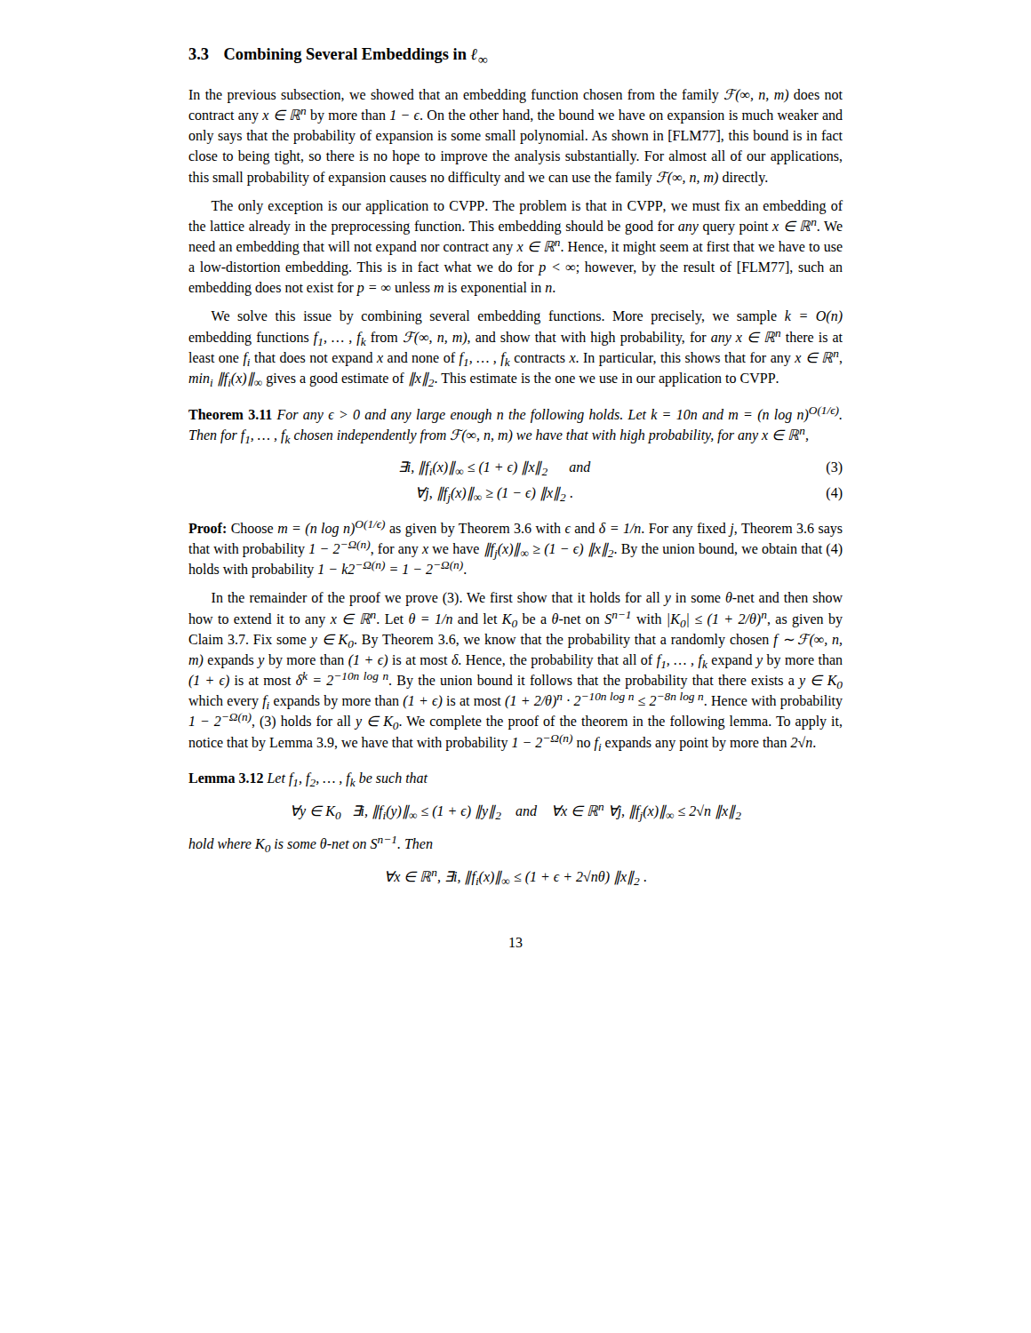3.3 Combining Several Embeddings in ℓ∞
In the previous subsection, we showed that an embedding function chosen from the family ℱ(∞, n, m) does not contract any x ∈ ℝn by more than 1 − ϵ. On the other hand, the bound we have on expansion is much weaker and only says that the probability of expansion is some small polynomial. As shown in [FLM77], this bound is in fact close to being tight, so there is no hope to improve the analysis substantially. For almost all of our applications, this small probability of expansion causes no difficulty and we can use the family ℱ(∞, n, m) directly.
The only exception is our application to CVPP. The problem is that in CVPP, we must fix an embedding of the lattice already in the preprocessing function. This embedding should be good for any query point x ∈ ℝn. We need an embedding that will not expand nor contract any x ∈ ℝn. Hence, it might seem at first that we have to use a low-distortion embedding. This is in fact what we do for p < ∞; however, by the result of [FLM77], such an embedding does not exist for p = ∞ unless m is exponential in n.
We solve this issue by combining several embedding functions. More precisely, we sample k = O(n) embedding functions f1, … , fk from ℱ(∞, n, m), and show that with high probability, for any x ∈ ℝn there is at least one fi that does not expand x and none of f1, … , fk contracts x. In particular, this shows that for any x ∈ ℝn, mini ∥fi(x)∥∞ gives a good estimate of ∥x∥2. This estimate is the one we use in our application to CVPP.
Theorem 3.11 For any ϵ > 0 and any large enough n the following holds. Let k = 10n and m = (n log n)O(1/ϵ). Then for f1, … , fk chosen independently from ℱ(∞, n, m) we have that with high probability, for any x ∈ ℝn,
| ∃i, ∥f i (x)∥ ∞ ≤ (1 + ϵ) ∥x∥ 2 and | (3) |
| ∀j, ∥f j (x)∥ ∞ ≥ (1 − ϵ) ∥x∥ 2 . | (4) |
Proof: Choose m = (n log n)O(1/ϵ) as given by Theorem 3.6 with ϵ and δ = 1/n. For any fixed j, Theorem 3.6 says that with probability 1 − 2−Ω(n), for any x we have ∥fj(x)∥∞ ≥ (1 − ϵ) ∥x∥2. By the union bound, we obtain that (4) holds with probability 1 − k2−Ω(n) = 1 − 2−Ω(n).
In the remainder of the proof we prove (3). We first show that it holds for all y in some θ-net and then show how to extend it to any x ∈ ℝn. Let θ = 1/n and let K0 be a θ-net on Sn−1 with |K0| ≤ (1 + 2/θ)n, as given by Claim 3.7. Fix some y ∈ K0. By Theorem 3.6, we know that the probability that a randomly chosen f ∼ ℱ(∞, n, m) expands y by more than (1 + ϵ) is at most δ. Hence, the probability that all of f1, … , fk expand y by more than (1 + ϵ) is at most δk = 2−10n log n. By the union bound it follows that the probability that there exists a y ∈ K0 which every fi expands by more than (1 + ϵ) is at most (1 + 2/θ)n · 2−10n log n ≤ 2−8n log n. Hence with probability 1 − 2−Ω(n), (3) holds for all y ∈ K0. We complete the proof of the theorem in the following lemma. To apply it, notice that by Lemma 3.9, we have that with probability 1 − 2−Ω(n) no fi expands any point by more than 2√n.
Lemma 3.12 Let f1, f2, … , fk be such that
∀y ∈ K0 ∃i, ∥fi(y)∥∞ ≤ (1 + ϵ) ∥y∥2 and ∀x ∈ ℝn ∀j, ∥fj(x)∥∞ ≤ 2√n ∥x∥2
hold where K0 is some θ-net on Sn−1. Then
∀x ∈ ℝn, ∃i, ∥fi(x)∥∞ ≤ (1 + ϵ + 2√nθ) ∥x∥2 .
13